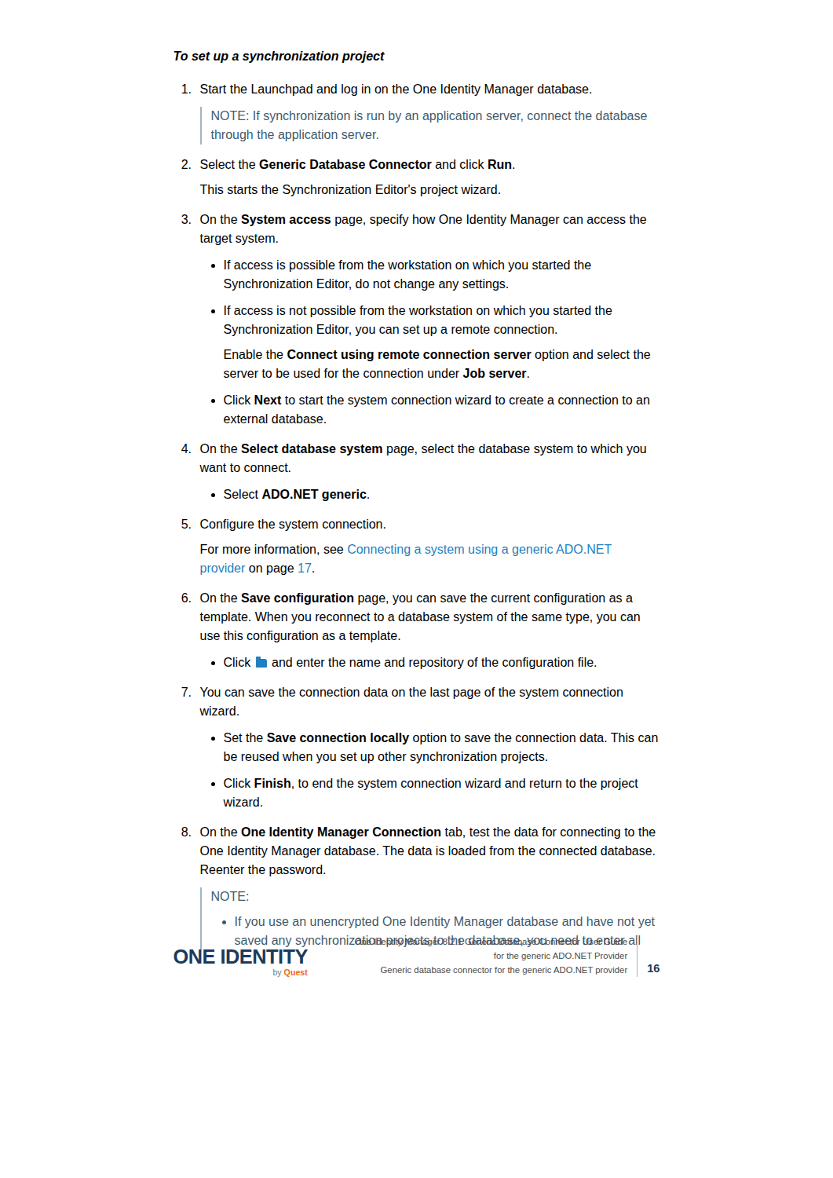To set up a synchronization project
Start the Launchpad and log in on the One Identity Manager database.
NOTE: If synchronization is run by an application server, connect the database through the application server.
Select the Generic Database Connector and click Run.
This starts the Synchronization Editor's project wizard.
On the System access page, specify how One Identity Manager can access the target system.
If access is possible from the workstation on which you started the Synchronization Editor, do not change any settings.
If access is not possible from the workstation on which you started the Synchronization Editor, you can set up a remote connection.
Enable the Connect using remote connection server option and select the server to be used for the connection under Job server.
Click Next to start the system connection wizard to create a connection to an external database.
On the Select database system page, select the database system to which you want to connect.
Select ADO.NET generic.
Configure the system connection.
For more information, see Connecting a system using a generic ADO.NET provider on page 17.
On the Save configuration page, you can save the current configuration as a template. When you reconnect to a database system of the same type, you can use this configuration as a template.
Click and enter the name and repository of the configuration file.
You can save the connection data on the last page of the system connection wizard.
Set the Save connection locally option to save the connection data. This can be reused when you set up other synchronization projects.
Click Finish, to end the system connection wizard and return to the project wizard.
On the One Identity Manager Connection tab, test the data for connecting to the One Identity Manager database. The data is loaded from the connected database. Reenter the password.
NOTE:
If you use an unencrypted One Identity Manager database and have not yet saved any synchronization projects to the database, you need to enter all
ONE IDENTITY by Quest
One Identity Manager 8.2.1 Generic Database Connector User Guide
for the generic ADO.NET Provider
Generic database connector for the generic ADO.NET provider
16